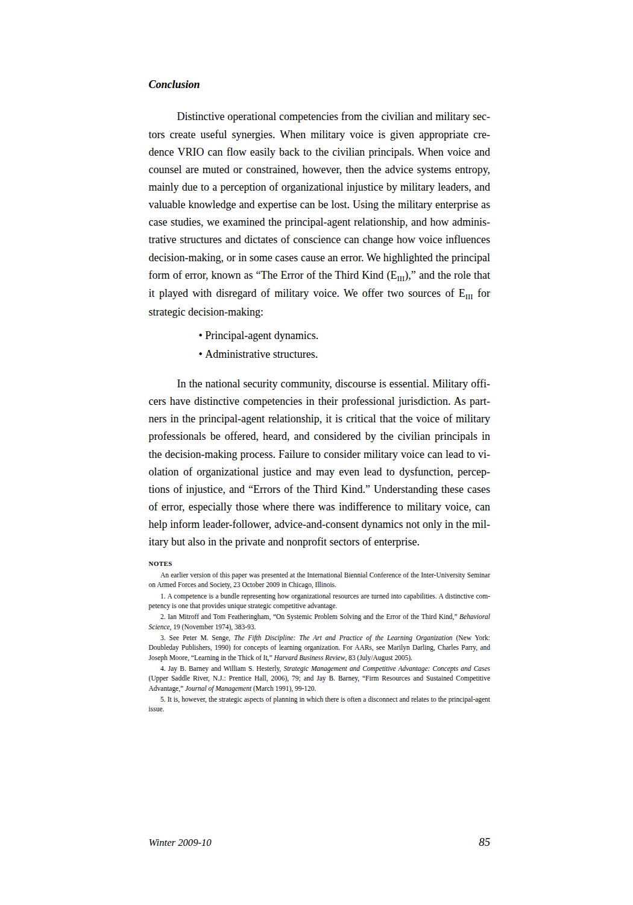Conclusion
Distinctive operational competencies from the civilian and military sectors create useful synergies. When military voice is given appropriate credence VRIO can flow easily back to the civilian principals. When voice and counsel are muted or constrained, however, then the advice systems entropy, mainly due to a perception of organizational injustice by military leaders, and valuable knowledge and expertise can be lost. Using the military enterprise as case studies, we examined the principal-agent relationship, and how administrative structures and dictates of conscience can change how voice influences decision-making, or in some cases cause an error. We highlighted the principal form of error, known as “The Error of the Third Kind (EIII),” and the role that it played with disregard of military voice. We offer two sources of EIII for strategic decision-making:
Principal-agent dynamics.
Administrative structures.
In the national security community, discourse is essential. Military officers have distinctive competencies in their professional jurisdiction. As partners in the principal-agent relationship, it is critical that the voice of military professionals be offered, heard, and considered by the civilian principals in the decision-making process. Failure to consider military voice can lead to violation of organizational justice and may even lead to dysfunction, perceptions of injustice, and “Errors of the Third Kind.” Understanding these cases of error, especially those where there was indifference to military voice, can help inform leader-follower, advice-and-consent dynamics not only in the military but also in the private and nonprofit sectors of enterprise.
Notes
An earlier version of this paper was presented at the International Biennial Conference of the Inter-University Seminar on Armed Forces and Society, 23 October 2009 in Chicago, Illinois.
1. A competence is a bundle representing how organizational resources are turned into capabilities. A distinctive competency is one that provides unique strategic competitive advantage.
2. Ian Mitroff and Tom Featheringham, “On Systemic Problem Solving and the Error of the Third Kind,” Behavioral Science, 19 (November 1974), 383-93.
3. See Peter M. Senge, The Fifth Discipline: The Art and Practice of the Learning Organization (New York: Doubleday Publishers, 1990) for concepts of learning organization. For AARs, see Marilyn Darling, Charles Parry, and Joseph Moore, “Learning in the Thick of It,” Harvard Business Review, 83 (July/August 2005).
4. Jay B. Barney and William S. Hesterly, Strategic Management and Competitive Advantage: Concepts and Cases (Upper Saddle River, N.J.: Prentice Hall, 2006), 79; and Jay B. Barney, “Firm Resources and Sustained Competitive Advantage,” Journal of Management (March 1991), 99-120.
5. It is, however, the strategic aspects of planning in which there is often a disconnect and relates to the principal-agent issue.
Winter 2009-10 85